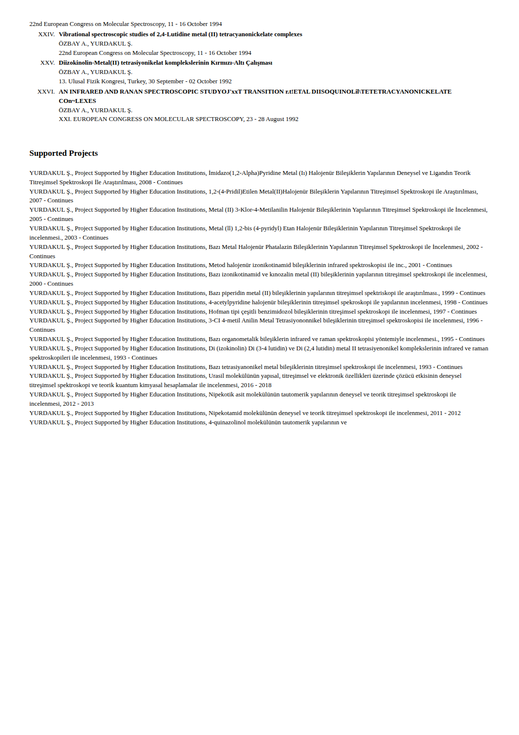22nd European Congress on Molecular Spectroscopy, 11 - 16 October 1994
XXIV. Vibrational spectroscopic studies of 2,4-Lutidine metal (II) tetracyanonickelate complexes
ÖZBAY A., YURDAKUL Ş.
22nd European Congress on Molecular Spectroscopy, 11 - 16 October 1994
XXV. Diizokinolin-Metal(II) tetrasiyonikelat komplekslerinin Kırmızı-Altı Çalışması
ÖZBAY A., YURDAKUL Ş.
13. Ulusal Fizik Kongresi, Turkey, 30 September - 02 October 1992
XXVI. AN INFRARED AND RANAN SPECTROSCOPIC STUDYOJ'xxT TRANSITION r.t!ETAL DIISOQUINOLil\TETETRACYANONICKELATE COn~LEXES
ÖZBAY A., YURDAKUL Ş.
XXI. EUROPEAN CONGRESS ON MOLECULAR SPECTROSCOPY, 23 - 28 August 1992
Supported Projects
YURDAKUL Ş., Project Supported by Higher Education Institutions, İmidazo(1,2-Alpha)Pyridine Metal (Iı) Halojenür Bileşiklerin Yapılarının Deneysel ve Ligandın Teorik Titreşimsel Spektroskopi İle Araştırılması, 2008 - Continues
YURDAKUL Ş., Project Supported by Higher Education Institutions, 1,2-(4-Pridil)Etilen Metal(II)Halojenür Bileşiklerin Yapılarının Titreşimsel Spektroskopi ile Araştırılması, 2007 - Continues
YURDAKUL Ş., Project Supported by Higher Education Institutions, Metal (II) 3-Klor-4-Metilanilin Halojenür Bileşiklerinin Yapılarının Titreşimsel Spektroskopi ile İncelenmesi, 2005 - Continues
YURDAKUL Ş., Project Supported by Higher Education Institutions, Metal (ll) 1,2-bis (4-pyridyl) Etan Halojenür Bileşiklerinin Yapılarının Titreşimsel Spektroskopi ile incelenmesi., 2003 - Continues
YURDAKUL Ş., Project Supported by Higher Education Institutions, Bazı Metal Halojenür Phatalazin Bileşiklerinin Yapılarının Titreşimsel Spektroskopi ile İncelenmesi, 2002 - Continues
YURDAKUL Ş., Project Supported by Higher Education Institutions, Metod halojenür izonikotinamid bileşiklerinin infrared spektroskopisi ile inc., 2001 - Continues
YURDAKUL Ş., Project Supported by Higher Education Institutions, Bazı izonikotinamid ve kınozalin metal (II) bileşiklerinin yapılarının titreşimsel spektroskopi ile incelenmesi, 2000 - Continues
YURDAKUL Ş., Project Supported by Higher Education Institutions, Bazı piperidin metal (II) bileşiklerinin yapılarının titreşimsel spektriskopi ile araştırılması., 1999 - Continues
YURDAKUL Ş., Project Supported by Higher Education Institutions, 4-acetylpyridine halojenür bileşiklerinin titreşimsel spekroskopi ile yapılarının incelenmesi, 1998 - Continues
YURDAKUL Ş., Project Supported by Higher Education Institutions, Hofman tipi çeşitli benzimidozol bileşiklerinin titreşimsel spektroskopi ile incelenmesi, 1997 - Continues
YURDAKUL Ş., Project Supported by Higher Education Institutions, 3-CI 4-metil Anilin Metal Tetrasiyononnikel bileşiklerinin titreşimsel spektroskopisi ile incelenmesi, 1996 - Continues
YURDAKUL Ş., Project Supported by Higher Education Institutions, Bazı organometalik bileşiklerin infrared ve raman spektroskopisi yöntemiyle incelenmesi., 1995 - Continues
YURDAKUL Ş., Project Supported by Higher Education Institutions, Di (izokinolin) Di (3-4 lutidin) ve Di (2,4 lutidin) metal II tetrasiyenonikel komplekslerinin infrared ve raman spektroskopileri ile incelenmesi, 1993 - Continues
YURDAKUL Ş., Project Supported by Higher Education Institutions, Bazı tetrasiyanonikel metal bileşiklerinin titreşimsel spektroskopi ile incelenmesi, 1993 - Continues
YURDAKUL Ş., Project Supported by Higher Education Institutions, Urasil molekülünün yapısal, titreşimsel ve elektronik özellikleri üzerinde çözücü etkisinin deneysel titreşimsel spektroskopi ve teorik kuantum kimyasal hesaplamalar ile incelenmesi, 2016 - 2018
YURDAKUL Ş., Project Supported by Higher Education Institutions, Nipekotik asit molekülünün tautomerik yapılarının deneysel ve teorik titreşimsel spektroskopi ile incelenmesi, 2012 - 2013
YURDAKUL Ş., Project Supported by Higher Education Institutions, Nipekotamid molekülünün deneysel ve teorik titreşimsel spektroskopi ile incelenmesi, 2011 - 2012
YURDAKUL Ş., Project Supported by Higher Education Institutions, 4-quinazolinol molekülünün tautomerik yapılarının ve